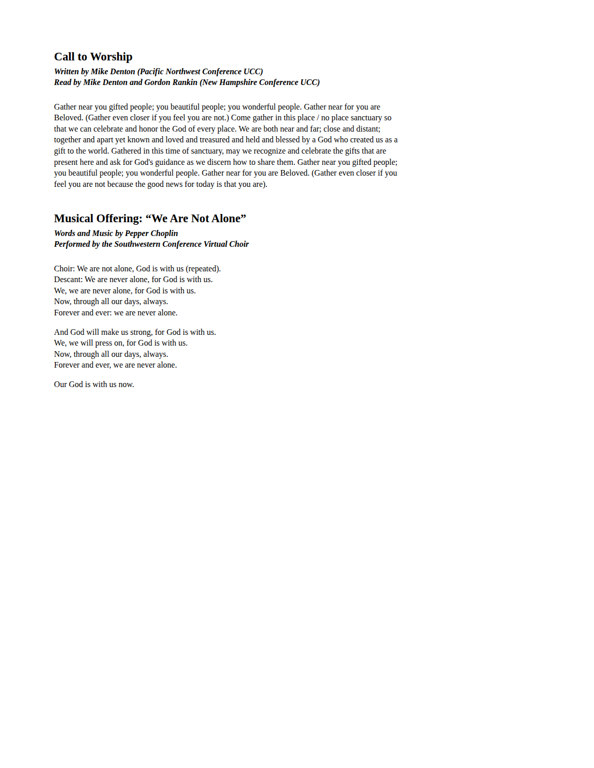Call to Worship
Written by Mike Denton (Pacific Northwest Conference UCC)
Read by Mike Denton and Gordon Rankin (New Hampshire Conference UCC)
Gather near you gifted people; you beautiful people; you wonderful people. Gather near for you are Beloved. (Gather even closer if you feel you are not.) Come gather in this place / no place sanctuary so that we can celebrate and honor the God of every place. We are both near and far; close and distant; together and apart yet known and loved and treasured and held and blessed by a God who created us as a gift to the world. Gathered in this time of sanctuary, may we recognize and celebrate the gifts that are present here and ask for God's guidance as we discern how to share them. Gather near you gifted people; you beautiful people; you wonderful people. Gather near for you are Beloved. (Gather even closer if you feel you are not because the good news for today is that you are).
Musical Offering: “We Are Not Alone”
Words and Music by Pepper Choplin
Performed by the Southwestern Conference Virtual Choir
Choir: We are not alone, God is with us (repeated).
Descant: We are never alone, for God is with us.
We, we are never alone, for God is with us.
Now, through all our days, always.
Forever and ever: we are never alone.
And God will make us strong, for God is with us.
We, we will press on, for God is with us.
Now, through all our days, always.
Forever and ever, we are never alone.
Our God is with us now.